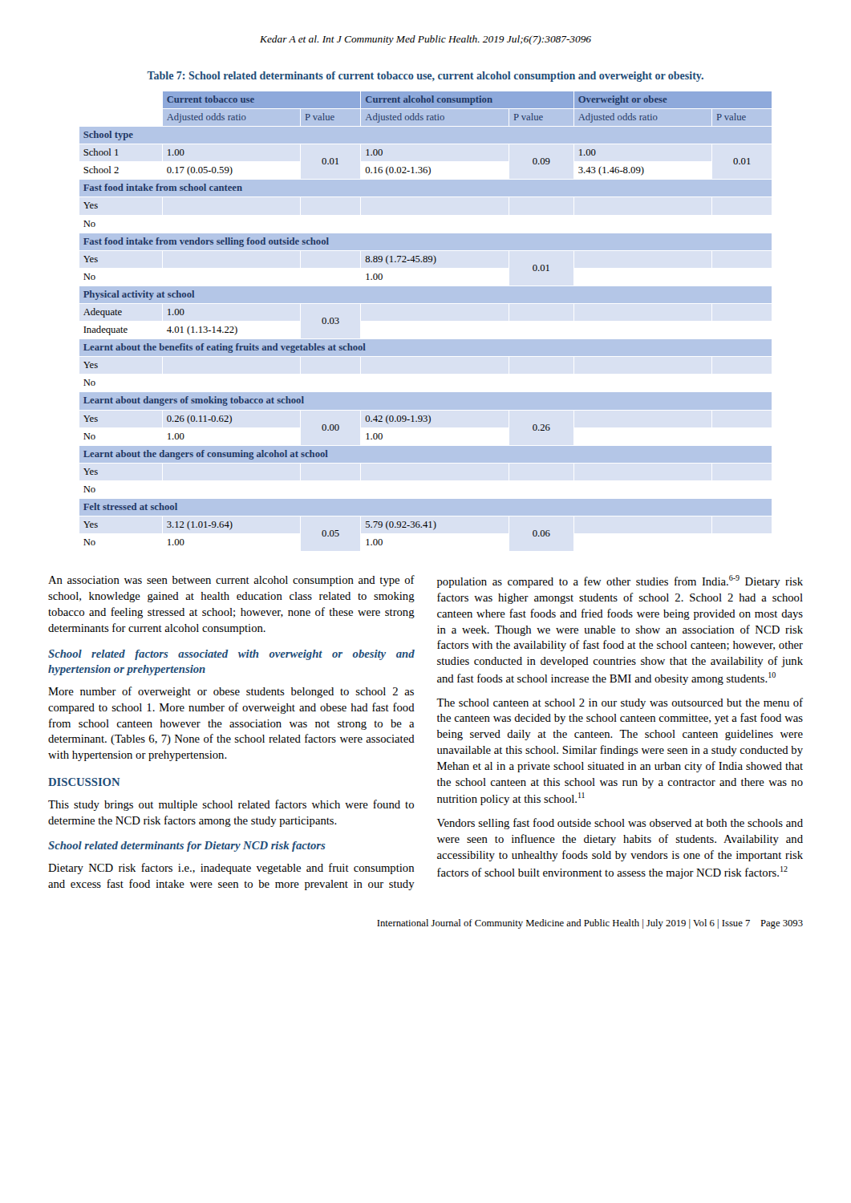Kedar A et al. Int J Community Med Public Health. 2019 Jul;6(7):3087-3096
Table 7: School related determinants of current tobacco use, current alcohol consumption and overweight or obesity.
| | Current tobacco use | Current alcohol consumption | Overweight or obese |
| | Adjusted odds ratio | P value | Adjusted odds ratio | P value | Adjusted odds ratio | P value |
| School type |
| School 1 | 1.00 | 0.01 | 1.00 | 0.09 | 1.00 | 0.01 |
| School 2 | 0.17 (0.05-0.59) | 0.16 (0.02-1.36) | 3.43 (1.46-8.09) |
| Fast food intake from school canteen |
| Yes | | | | | | |
| No | | | | | | |
| Fast food intake from vendors selling food outside school |
| Yes | | | 8.89 (1.72-45.89) | 0.01 | | |
| No | | | 1.00 | | |
| Physical activity at school |
| Adequate | 1.00 | 0.03 | | | | |
| Inadequate | 4.01 (1.13-14.22) | | | | |
| Learnt about the benefits of eating fruits and vegetables at school |
| Yes | | | | | | |
| No | | | | | | |
| Learnt about dangers of smoking tobacco at school |
| Yes | 0.26 (0.11-0.62) | 0.00 | 0.42 (0.09-1.93) | 0.26 | | |
| No | 1.00 | 1.00 | | |
| Learnt about the dangers of consuming alcohol at school |
| Yes | | | | | | |
| No | | | | | | |
| Felt stressed at school |
| Yes | 3.12 (1.01-9.64) | 0.05 | 5.79 (0.92-36.41) | 0.06 | | |
| No | 1.00 | 1.00 | | |
An association was seen between current alcohol consumption and type of school, knowledge gained at health education class related to smoking tobacco and feeling stressed at school; however, none of these were strong determinants for current alcohol consumption.
School related factors associated with overweight or obesity and hypertension or prehypertension
More number of overweight or obese students belonged to school 2 as compared to school 1. More number of overweight and obese had fast food from school canteen however the association was not strong to be a determinant. (Tables 6, 7) None of the school related factors were associated with hypertension or prehypertension.
DISCUSSION
This study brings out multiple school related factors which were found to determine the NCD risk factors among the study participants.
School related determinants for Dietary NCD risk factors
Dietary NCD risk factors i.e., inadequate vegetable and fruit consumption and excess fast food intake were seen to be more prevalent in our study population as compared to a few other studies from India.6-9 Dietary risk factors was higher amongst students of school 2. School 2 had a school canteen where fast foods and fried foods were being provided on most days in a week. Though we were unable to show an association of NCD risk factors with the availability of fast food at the school canteen; however, other studies conducted in developed countries show that the availability of junk and fast foods at school increase the BMI and obesity among students.10
The school canteen at school 2 in our study was outsourced but the menu of the canteen was decided by the school canteen committee, yet a fast food was being served daily at the canteen. The school canteen guidelines were unavailable at this school. Similar findings were seen in a study conducted by Mehan et al in a private school situated in an urban city of India showed that the school canteen at this school was run by a contractor and there was no nutrition policy at this school.11
Vendors selling fast food outside school was observed at both the schools and were seen to influence the dietary habits of students. Availability and accessibility to unhealthy foods sold by vendors is one of the important risk factors of school built environment to assess the major NCD risk factors.12
International Journal of Community Medicine and Public Health | July 2019 | Vol 6 | Issue 7 Page 3093